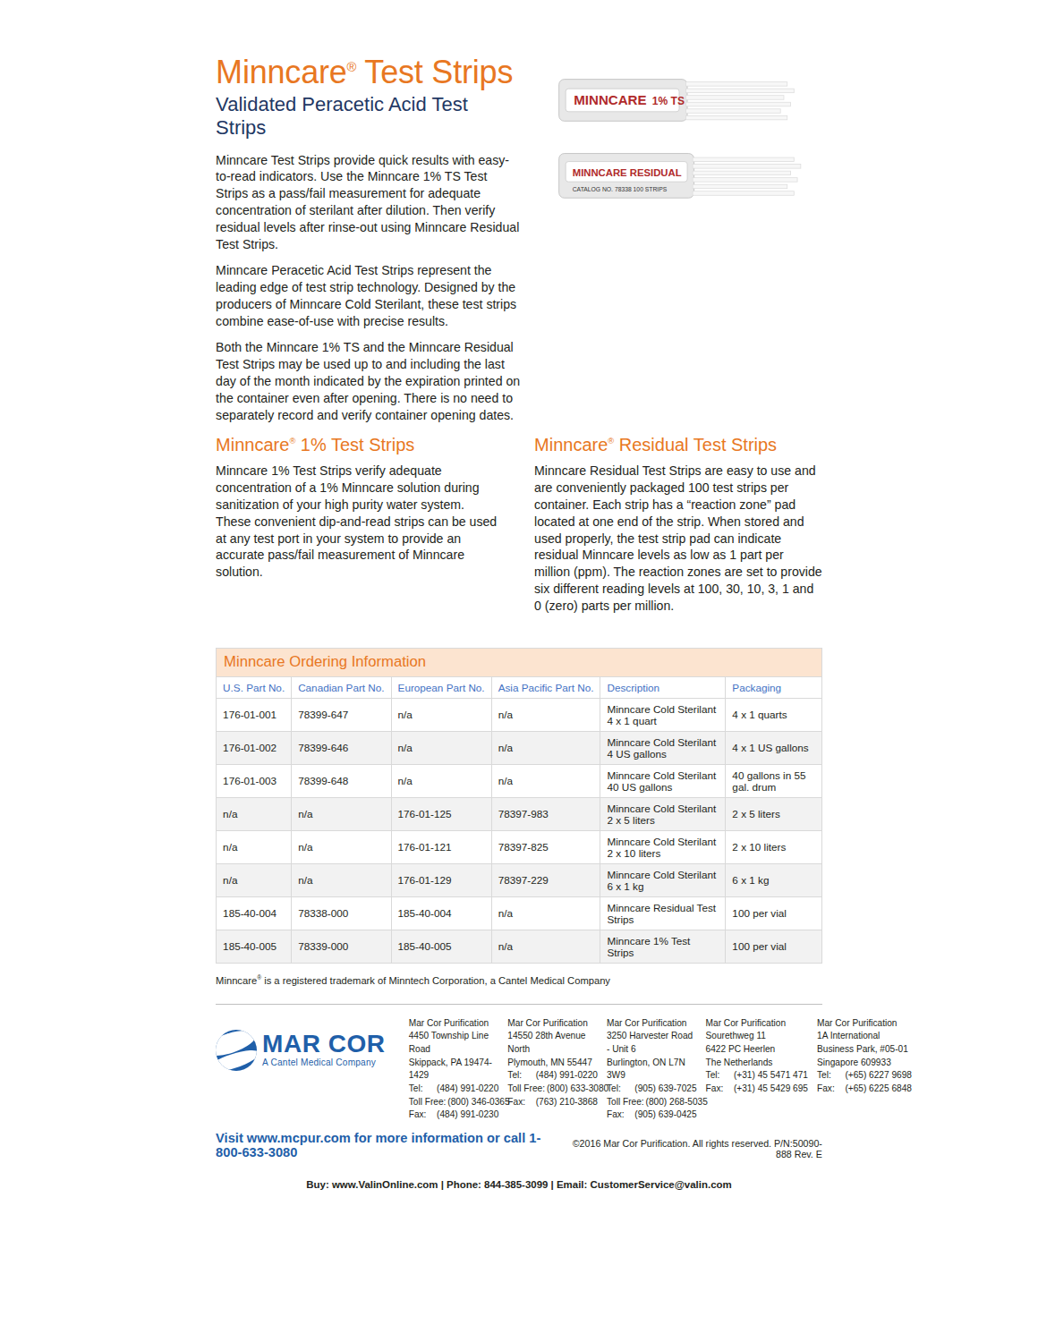Minncare® Test Strips
Validated Peracetic Acid Test Strips
Minncare Test Strips provide quick results with easy-to-read indicators. Use the Minncare 1% TS Test Strips as a pass/fail measurement for adequate concentration of sterilant after dilution. Then verify residual levels after rinse-out using Minncare Residual Test Strips.
Minncare Peracetic Acid Test Strips represent the leading edge of test strip technology. Designed by the producers of Minncare Cold Sterilant, these test strips combine ease-of-use with precise results.
Both the Minncare 1% TS and the Minncare Residual Test Strips may be used up to and including the last day of the month indicated by the expiration printed on the container even after opening. There is no need to separately record and verify container opening dates.
Minncare® 1% Test Strips
Minncare 1% Test Strips verify adequate concentration of a 1% Minncare solution during sanitization of your high purity water system. These convenient dip-and-read strips can be used at any test port in your system to provide an accurate pass/fail measurement of Minncare solution.
Minncare® Residual Test Strips
Minncare Residual Test Strips are easy to use and are conveniently packaged 100 test strips per container. Each strip has a “reaction zone” pad located at one end of the strip. When stored and used properly, the test strip pad can indicate residual Minncare levels as low as 1 part per million (ppm). The reaction zones are set to provide six different reading levels at 100, 30, 10, 3, 1 and 0 (zero) parts per million.
Minncare Ordering Information
| U.S. Part No. | Canadian Part No. | European Part No. | Asia Pacific Part No. | Description | Packaging |
| --- | --- | --- | --- | --- | --- |
| 176-01-001 | 78399-647 | n/a | n/a | Minncare Cold Sterilant 4 x 1 quart | 4 x 1 quarts |
| 176-01-002 | 78399-646 | n/a | n/a | Minncare Cold Sterilant 4 US gallons | 4 x 1 US gallons |
| 176-01-003 | 78399-648 | n/a | n/a | Minncare Cold Sterilant 40 US gallons | 40 gallons in 55 gal. drum |
| n/a | n/a | 176-01-125 | 78397-983 | Minncare Cold Sterilant 2 x 5 liters | 2 x 5 liters |
| n/a | n/a | 176-01-121 | 78397-825 | Minncare Cold Sterilant 2 x 10 liters | 2 x 10 liters |
| n/a | n/a | 176-01-129 | 78397-229 | Minncare Cold Sterilant 6 x 1 kg | 6 x 1 kg |
| 185-40-004 | 78338-000 | 185-40-004 | n/a | Minncare Residual Test Strips | 100 per vial |
| 185-40-005 | 78339-000 | 185-40-005 | n/a | Minncare 1% Test Strips | 100 per vial |
Minncare® is a registered trademark of Minntech Corporation, a Cantel Medical Company
MAR COR
A Cantel Medical Company
Mar Cor Purification
4450 Township Line Road
Skippack, PA 19474-1429
Tel:(484) 991-0220
Toll Free:(800) 346-0365
Fax:(484) 991-0230
Mar Cor Purification
14550 28th Avenue North
Plymouth, MN 55447
Tel:(484) 991-0220
Toll Free:(800) 633-3080
Fax:(763) 210-3868
Mar Cor Purification
3250 Harvester Road - Unit 6
Burlington, ON L7N 3W9
Tel:(905) 639-7025
Toll Free:(800) 268-5035
Fax:(905) 639-0425
Mar Cor Purification
Sourethweg 11
6422 PC Heerlen
The Netherlands
Tel:(+31) 45 5471 471
Fax:(+31) 45 5429 695
Mar Cor Purification
1A International
Business Park, #05-01
Singapore 609933
Tel:(+65) 6227 9698
Fax:(+65) 6225 6848
Visit www.mcpur.com for more information or call 1-800-633-3080
©2016 Mar Cor Purification. All rights reserved. P/N:50090-888 Rev. E
Buy: www.ValinOnline.com | Phone: 844-385-3099 | Email: CustomerService@valin.com